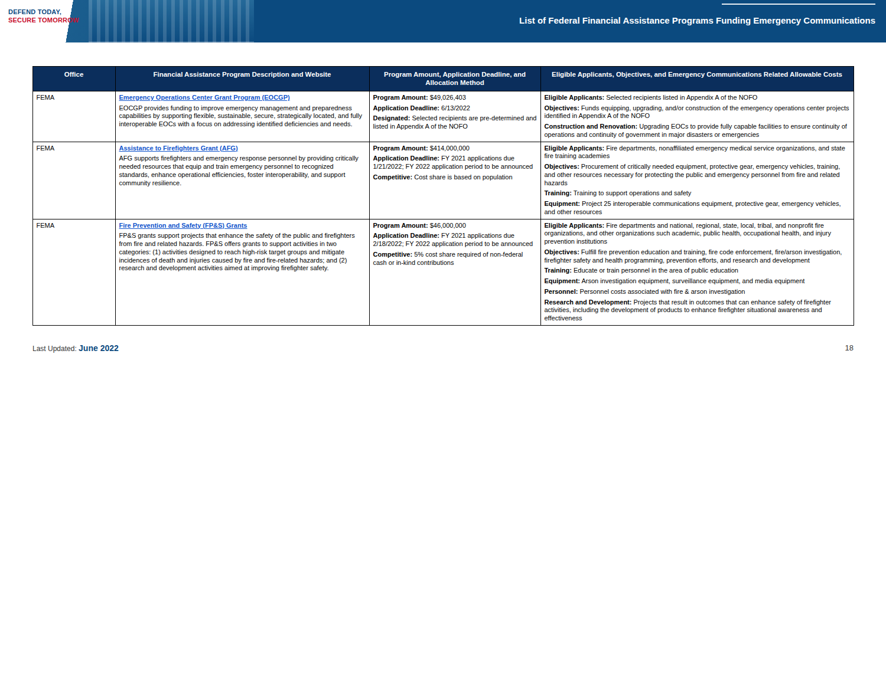DEFEND TODAY,
SECURE TOMORROW
List of Federal Financial Assistance Programs Funding Emergency Communications
| Office | Financial Assistance Program Description and Website | Program Amount, Application Deadline, and Allocation Method | Eligible Applicants, Objectives, and Emergency Communications Related Allowable Costs |
| --- | --- | --- | --- |
| FEMA | Emergency Operations Center Grant Program (EOCGP) EOCGP provides funding to improve emergency management and preparedness capabilities by supporting flexible, sustainable, secure, strategically located, and fully interoperable EOCs with a focus on addressing identified deficiencies and needs. | Program Amount: $49,026,403 Application Deadline: 6/13/2022 Designated: Selected recipients are pre-determined and listed in Appendix A of the NOFO | Eligible Applicants: Selected recipients listed in Appendix A of the NOFO Objectives: Funds equipping, upgrading, and/or construction of the emergency operations center projects identified in Appendix A of the NOFO Construction and Renovation: Upgrading EOCs to provide fully capable facilities to ensure continuity of operations and continuity of government in major disasters or emergencies |
| FEMA | Assistance to Firefighters Grant (AFG) AFG supports firefighters and emergency response personnel by providing critically needed resources that equip and train emergency personnel to recognized standards, enhance operational efficiencies, foster interoperability, and support community resilience. | Program Amount: $414,000,000 Application Deadline: FY 2021 applications due 1/21/2022; FY 2022 application period to be announced Competitive: Cost share is based on population | Eligible Applicants: Fire departments, nonaffiliated emergency medical service organizations, and state fire training academies Objectives: Procurement of critically needed equipment, protective gear, emergency vehicles, training, and other resources necessary for protecting the public and emergency personnel from fire and related hazards Training: Training to support operations and safety Equipment: Project 25 interoperable communications equipment, protective gear, emergency vehicles, and other resources |
| FEMA | Fire Prevention and Safety (FP&S) Grants FP&S grants support projects that enhance the safety of the public and firefighters from fire and related hazards. FP&S offers grants to support activities in two categories: (1) activities designed to reach high-risk target groups and mitigate incidences of death and injuries caused by fire and fire-related hazards; and (2) research and development activities aimed at improving firefighter safety. | Program Amount: $46,000,000 Application Deadline: FY 2021 applications due 2/18/2022; FY 2022 application period to be announced Competitive: 5% cost share required of non-federal cash or in-kind contributions | Eligible Applicants: Fire departments and national, regional, state, local, tribal, and nonprofit fire organizations, and other organizations such academic, public health, occupational health, and injury prevention institutions Objectives: Fulfill fire prevention education and training, fire code enforcement, fire/arson investigation, firefighter safety and health programming, prevention efforts, and research and development Training: Educate or train personnel in the area of public education Equipment: Arson investigation equipment, surveillance equipment, and media equipment Personnel: Personnel costs associated with fire & arson investigation Research and Development: Projects that result in outcomes that can enhance safety of firefighter activities, including the development of products to enhance firefighter situational awareness and effectiveness |
Last Updated: June 2022
18